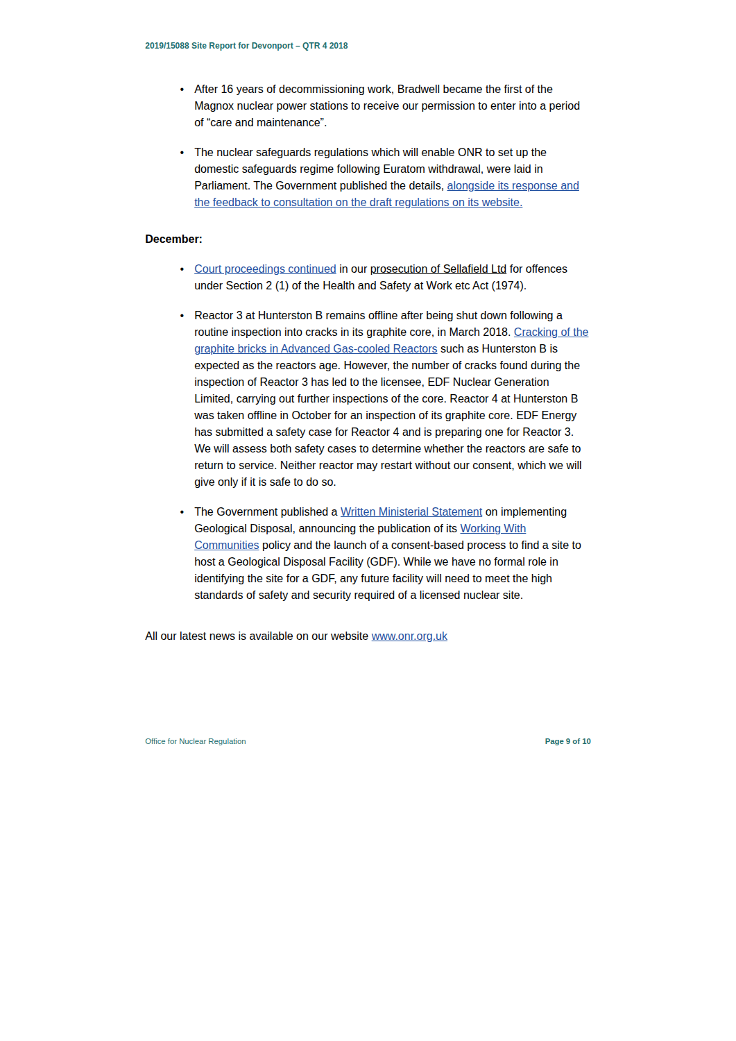2019/15088 Site Report for Devonport – QTR 4 2018
After 16 years of decommissioning work, Bradwell became the first of the Magnox nuclear power stations to receive our permission to enter into a period of “care and maintenance”.
The nuclear safeguards regulations which will enable ONR to set up the domestic safeguards regime following Euratom withdrawal, were laid in Parliament. The Government published the details, alongside its response and the feedback to consultation on the draft regulations on its website.
December:
Court proceedings continued in our prosecution of Sellafield Ltd for offences under Section 2 (1) of the Health and Safety at Work etc Act (1974).
Reactor 3 at Hunterston B remains offline after being shut down following a routine inspection into cracks in its graphite core, in March 2018. Cracking of the graphite bricks in Advanced Gas-cooled Reactors such as Hunterston B is expected as the reactors age. However, the number of cracks found during the inspection of Reactor 3 has led to the licensee, EDF Nuclear Generation Limited, carrying out further inspections of the core. Reactor 4 at Hunterston B was taken offline in October for an inspection of its graphite core. EDF Energy has submitted a safety case for Reactor 4 and is preparing one for Reactor 3. We will assess both safety cases to determine whether the reactors are safe to return to service. Neither reactor may restart without our consent, which we will give only if it is safe to do so.
The Government published a Written Ministerial Statement on implementing Geological Disposal, announcing the publication of its Working With Communities policy and the launch of a consent-based process to find a site to host a Geological Disposal Facility (GDF). While we have no formal role in identifying the site for a GDF, any future facility will need to meet the high standards of safety and security required of a licensed nuclear site.
All our latest news is available on our website www.onr.org.uk
Office for Nuclear Regulation Page 9 of 10